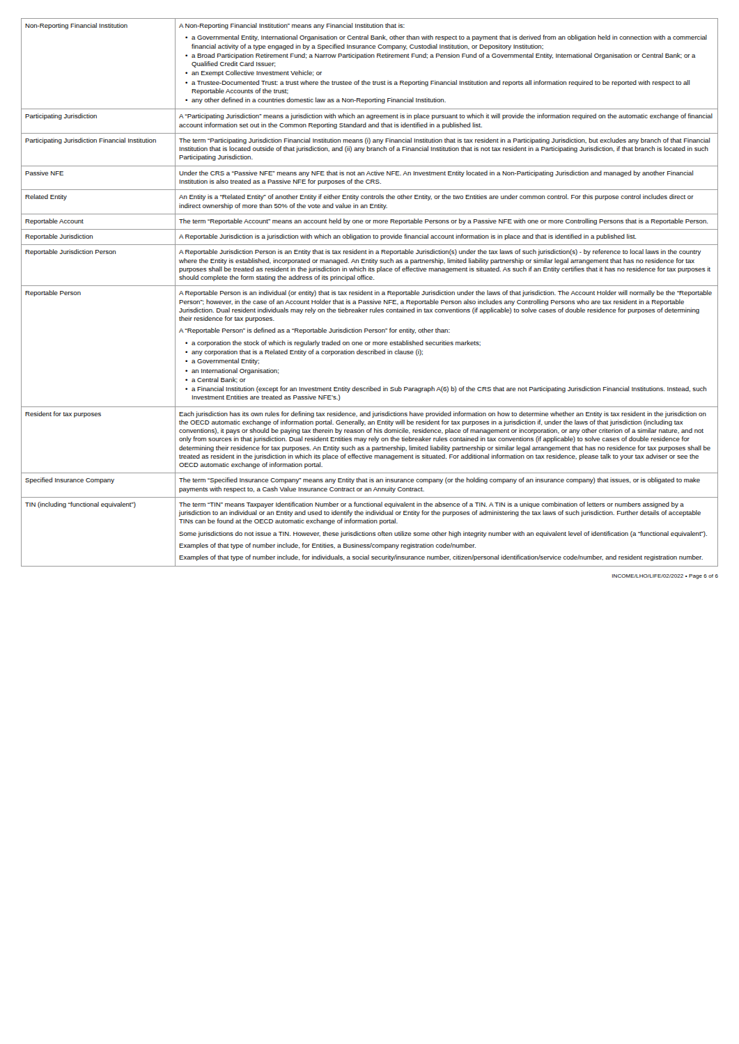| Non-Reporting Financial Institution | A Non-Reporting Financial Institution” means any Financial Institution that is: a Governmental Entity, International Organisation or Central Bank, other than with respect to a payment that is derived from an obligation held in connection with a commercial financial activity of a type engaged in by a Specified Insurance Company, Custodial Institution, or Depository Institution; a Broad Participation Retirement Fund; a Narrow Participation Retirement Fund; a Pension Fund of a Governmental Entity, International Organisation or Central Bank; or a Qualified Credit Card Issuer; an Exempt Collective Investment Vehicle; or a Trustee-Documented Trust: a trust where the trustee of the trust is a Reporting Financial Institution and reports all information required to be reported with respect to all Reportable Accounts of the trust; any other defined in a countries domestic law as a Non-Reporting Financial Institution. |
| Participating Jurisdiction | A “Participating Jurisdiction” means a jurisdiction with which an agreement is in place pursuant to which it will provide the information required on the automatic exchange of financial account information set out in the Common Reporting Standard and that is identified in a published list. |
| Participating Jurisdiction Financial Institution | The term “Participating Jurisdiction Financial Institution means (i) any Financial Institution that is tax resident in a Participating Jurisdiction, but excludes any branch of that Financial Institution that is located outside of that jurisdiction, and (ii) any branch of a Financial Institution that is not tax resident in a Participating Jurisdiction, if that branch is located in such Participating Jurisdiction. |
| Passive NFE | Under the CRS a “Passive NFE” means any NFE that is not an Active NFE. An Investment Entity located in a Non-Participating Jurisdiction and managed by another Financial Institution is also treated as a Passive NFE for purposes of the CRS. |
| Related Entity | An Entity is a “Related Entity” of another Entity if either Entity controls the other Entity, or the two Entities are under common control. For this purpose control includes direct or indirect ownership of more than 50% of the vote and value in an Entity. |
| Reportable Account | The term “Reportable Account” means an account held by one or more Reportable Persons or by a Passive NFE with one or more Controlling Persons that is a Reportable Person. |
| Reportable Jurisdiction | A Reportable Jurisdiction is a jurisdiction with which an obligation to provide financial account information is in place and that is identified in a published list. |
| Reportable Jurisdiction Person | A Reportable Jurisdiction Person is an Entity that is tax resident in a Reportable Jurisdiction(s) under the tax laws of such jurisdiction(s) - by reference to local laws in the country where the Entity is established, incorporated or managed. An Entity such as a partnership, limited liability partnership or similar legal arrangement that has no residence for tax purposes shall be treated as resident in the jurisdiction in which its place of effective management is situated. As such if an Entity certifies that it has no residence for tax purposes it should complete the form stating the address of its principal office. |
| Reportable Person | A Reportable Person is an individual (or entity) that is tax resident in a Reportable Jurisdiction under the laws of that jurisdiction. The Account Holder will normally be the “Reportable Person”; however, in the case of an Account Holder that is a Passive NFE, a Reportable Person also includes any Controlling Persons who are tax resident in a Reportable Jurisdiction. Dual resident individuals may rely on the tiebreaker rules contained in tax conventions (if applicable) to solve cases of double residence for purposes of determining their residence for tax purposes. A “Reportable Person” is defined as a “Reportable Jurisdiction Person” for entity, other than: a corporation the stock of which is regularly traded on one or more established securities markets; any corporation that is a Related Entity of a corporation described in clause (i); a Governmental Entity; an International Organisation; a Central Bank; or a Financial Institution (except for an Investment Entity described in Sub Paragraph A(6) b) of the CRS that are not Participating Jurisdiction Financial Institutions. Instead, such Investment Entities are treated as Passive NFE’s.) |
| Resident for tax purposes | Each jurisdiction has its own rules for defining tax residence, and jurisdictions have provided information on how to determine whether an Entity is tax resident in the jurisdiction on the OECD automatic exchange of information portal. Generally, an Entity will be resident for tax purposes in a jurisdiction if, under the laws of that jurisdiction (including tax conventions), it pays or should be paying tax therein by reason of his domicile, residence, place of management or incorporation, or any other criterion of a similar nature, and not only from sources in that jurisdiction. Dual resident Entities may rely on the tiebreaker rules contained in tax conventions (if applicable) to solve cases of double residence for determining their residence for tax purposes. An Entity such as a partnership, limited liability partnership or similar legal arrangement that has no residence for tax purposes shall be treated as resident in the jurisdiction in which its place of effective management is situated. For additional information on tax residence, please talk to your tax adviser or see the OECD automatic exchange of information portal. |
| Specified Insurance Company | The term “Specified Insurance Company” means any Entity that is an insurance company (or the holding company of an insurance company) that issues, or is obligated to make payments with respect to, a Cash Value Insurance Contract or an Annuity Contract. |
| TIN (including “functional equivalent”) | The term “TIN” means Taxpayer Identification Number or a functional equivalent in the absence of a TIN. A TIN is a unique combination of letters or numbers assigned by a jurisdiction to an individual or an Entity and used to identify the individual or Entity for the purposes of administering the tax laws of such jurisdiction. Further details of acceptable TINs can be found at the OECD automatic exchange of information portal. Some jurisdictions do not issue a TIN. However, these jurisdictions often utilize some other high integrity number with an equivalent level of identification (a “functional equivalent”). Examples of that type of number include, for Entities, a Business/company registration code/number. Examples of that type of number include, for individuals, a social security/insurance number, citizen/personal identification/service code/number, and resident registration number. |
INCOME/LHO/LIFE/02/2022 • Page 6 of 6